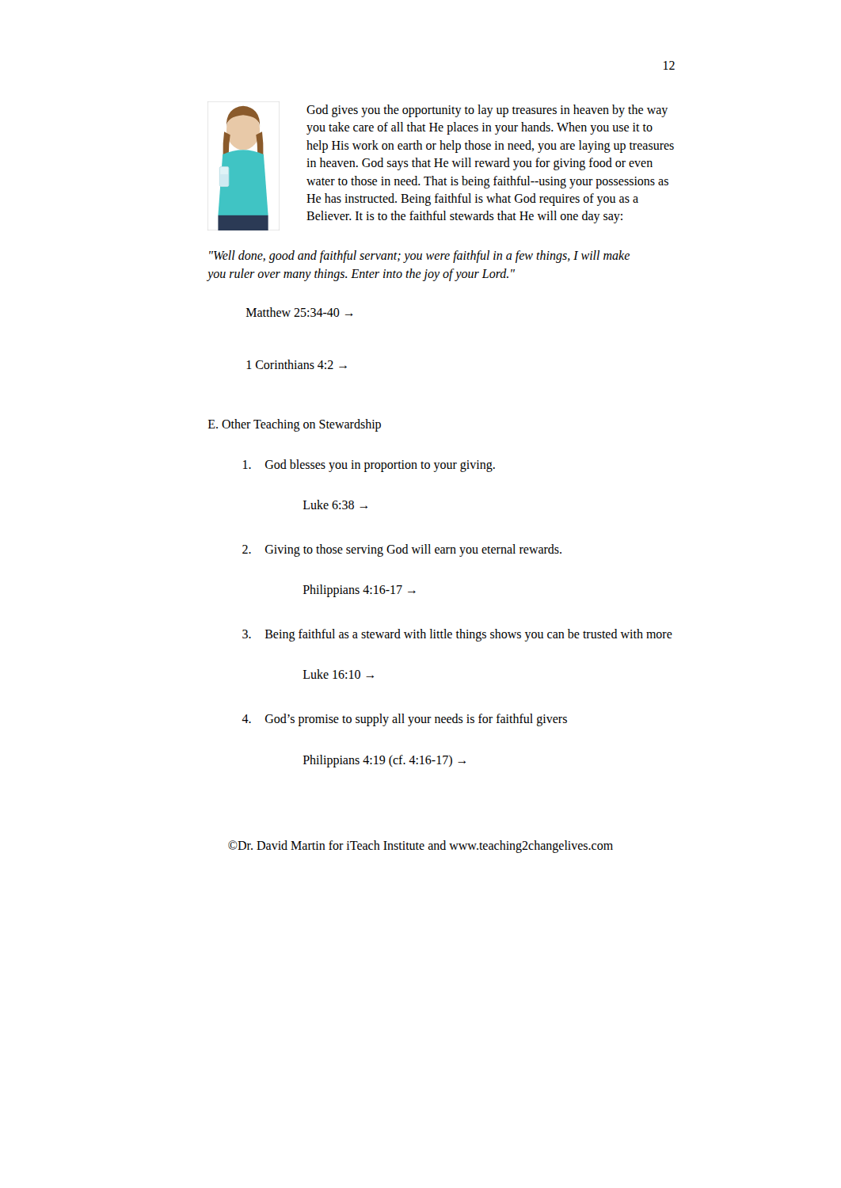12
God gives you the opportunity to lay up treasures in heaven by the way you take care of all that He places in your hands. When you use it to help His work on earth or help those in need, you are laying up treasures in heaven. God says that He will reward you for giving food or even water to those in need. That is being faithful--using your possessions as He has instructed. Being faithful is what God requires of you as a Believer. It is to the faithful stewards that He will one day say:
"Well done, good and faithful servant; you were faithful in a few things, I will make you ruler over many things. Enter into the joy of your Lord."
Matthew 25:34-40 →
1 Corinthians 4:2 →
E. Other Teaching on Stewardship
1. God blesses you in proportion to your giving.
Luke 6:38 →
2. Giving to those serving God will earn you eternal rewards.
Philippians 4:16-17 →
3. Being faithful as a steward with little things shows you can be trusted with more
Luke 16:10 →
4. God’s promise to supply all your needs is for faithful givers
Philippians 4:19 (cf. 4:16-17) →
©Dr. David Martin for iTeach Institute and www.teaching2changelives.com